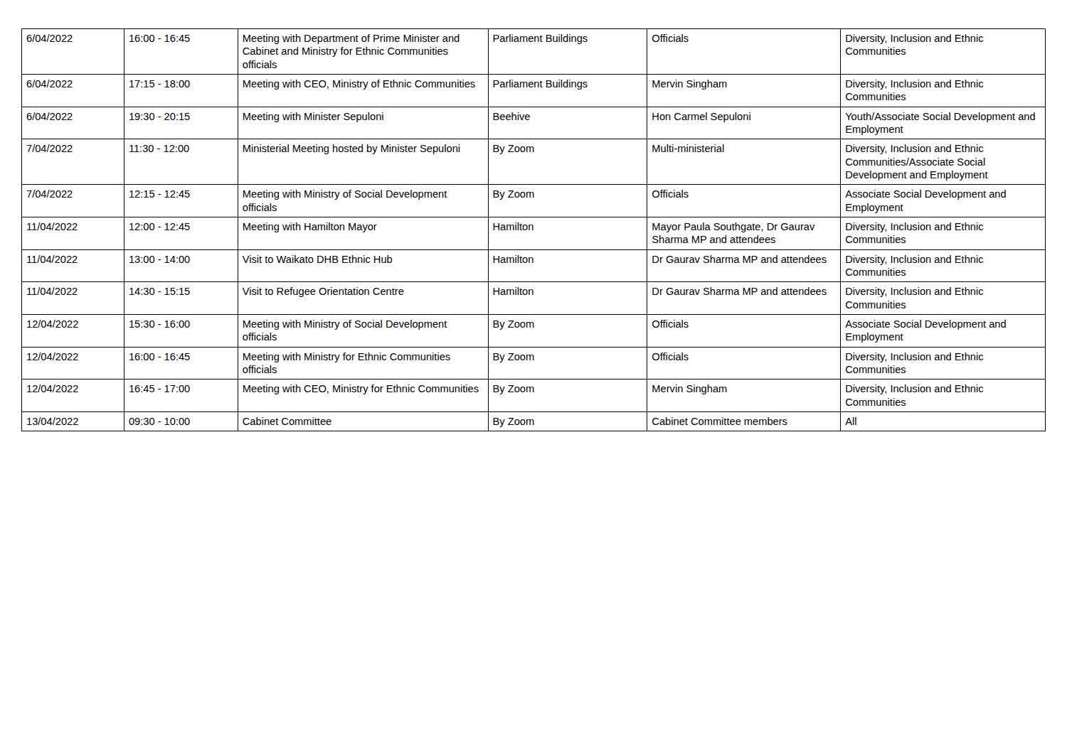| 6/04/2022 | 16:00 - 16:45 | Meeting with Department of Prime Minister and Cabinet and Ministry for Ethnic Communities officials | Parliament Buildings | Officials | Diversity, Inclusion and Ethnic Communities |
| 6/04/2022 | 17:15 - 18:00 | Meeting with CEO, Ministry of Ethnic Communities | Parliament Buildings | Mervin Singham | Diversity, Inclusion and Ethnic Communities |
| 6/04/2022 | 19:30 - 20:15 | Meeting with Minister Sepuloni | Beehive | Hon Carmel Sepuloni | Youth/Associate Social Development and Employment |
| 7/04/2022 | 11:30 - 12:00 | Ministerial Meeting hosted by Minister Sepuloni | By Zoom | Multi-ministerial | Diversity, Inclusion and Ethnic Communities/Associate Social Development and Employment |
| 7/04/2022 | 12:15 - 12:45 | Meeting with Ministry of Social Development officials | By Zoom | Officials | Associate Social Development and Employment |
| 11/04/2022 | 12:00 - 12:45 | Meeting with Hamilton Mayor | Hamilton | Mayor Paula Southgate, Dr Gaurav Sharma MP and attendees | Diversity, Inclusion and Ethnic Communities |
| 11/04/2022 | 13:00 - 14:00 | Visit to Waikato DHB Ethnic Hub | Hamilton | Dr Gaurav Sharma MP and attendees | Diversity, Inclusion and Ethnic Communities |
| 11/04/2022 | 14:30 - 15:15 | Visit to Refugee Orientation Centre | Hamilton | Dr Gaurav Sharma MP and attendees | Diversity, Inclusion and Ethnic Communities |
| 12/04/2022 | 15:30 - 16:00 | Meeting with Ministry of Social Development officials | By Zoom | Officials | Associate Social Development and Employment |
| 12/04/2022 | 16:00 - 16:45 | Meeting with Ministry for Ethnic Communities officials | By Zoom | Officials | Diversity, Inclusion and Ethnic Communities |
| 12/04/2022 | 16:45 - 17:00 | Meeting with CEO, Ministry for Ethnic Communities | By Zoom | Mervin Singham | Diversity, Inclusion and Ethnic Communities |
| 13/04/2022 | 09:30 - 10:00 | Cabinet Committee | By Zoom | Cabinet Committee members | All |